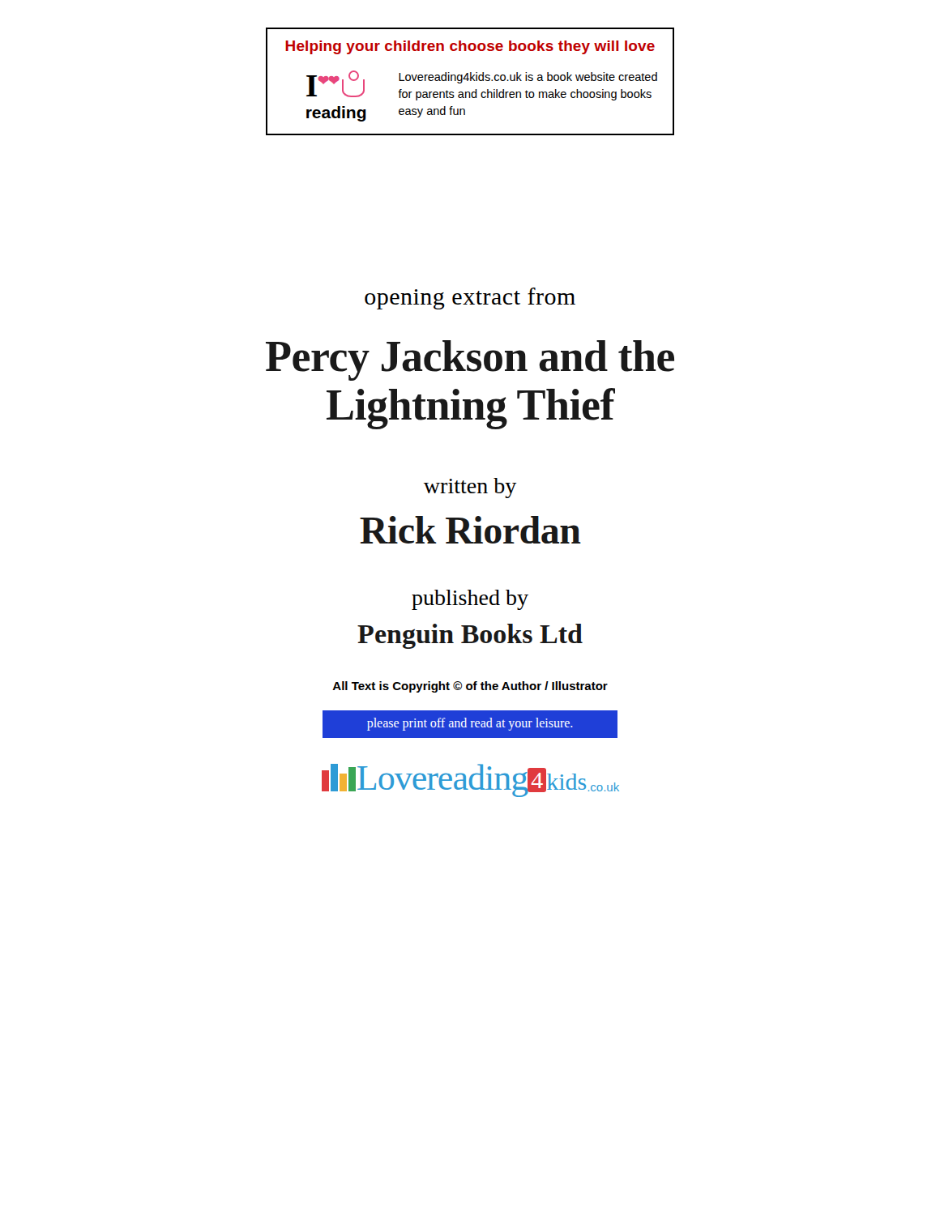Helping your children choose books they will love
I❤❤ reading
Lovereading4kids.co.uk is a book website created for parents and children to make choosing books easy and fun
opening extract from
Percy Jackson and the Lightning Thief
written by
Rick Riordan
published by
Penguin Books Ltd
All Text is Copyright © of the Author / Illustrator
please print off and read at your leisure.
Lovereading 4 kids.co.uk